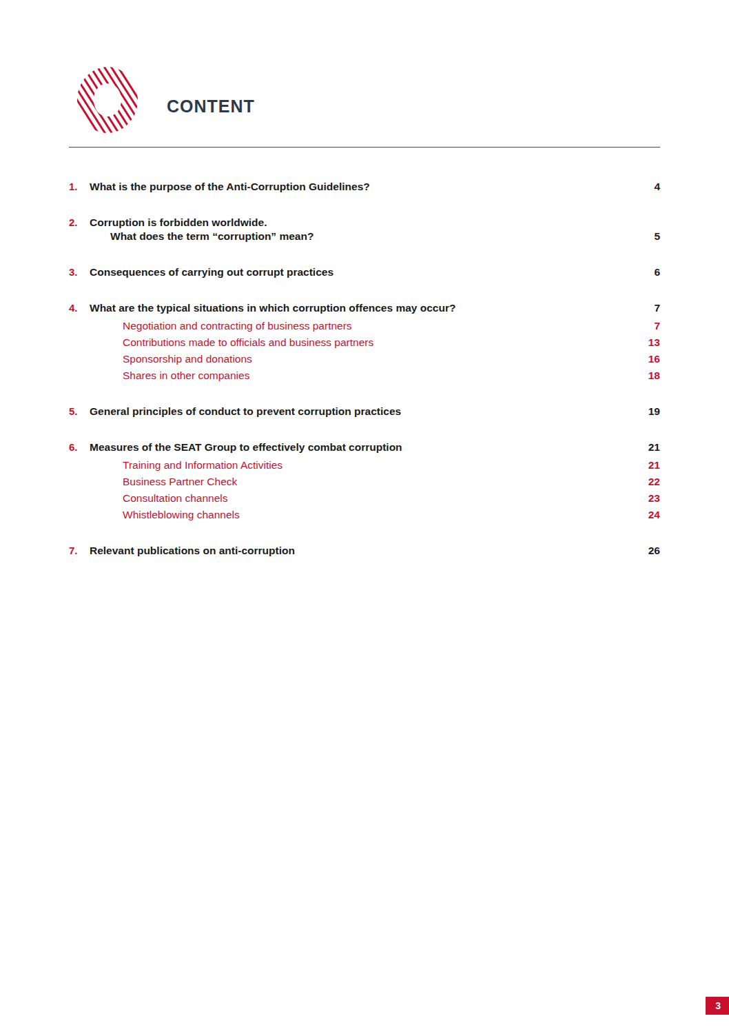CONTENT
1. What is the purpose of the Anti-Corruption Guidelines? 4
2. Corruption is forbidden worldwide.
What does the term “corruption” mean? 5
3. Consequences of carrying out corrupt practices 6
4. What are the typical situations in which corruption offences may occur? 7
Negotiation and contracting of business partners 7
Contributions made to officials and business partners 13
Sponsorship and donations 16
Shares in other companies 18
5. General principles of conduct to prevent corruption practices 19
6. Measures of the SEAT Group to effectively combat corruption 21
Training and Information Activities 21
Business Partner Check 22
Consultation channels 23
Whistleblowing channels 24
7. Relevant publications on anti-corruption 26
3